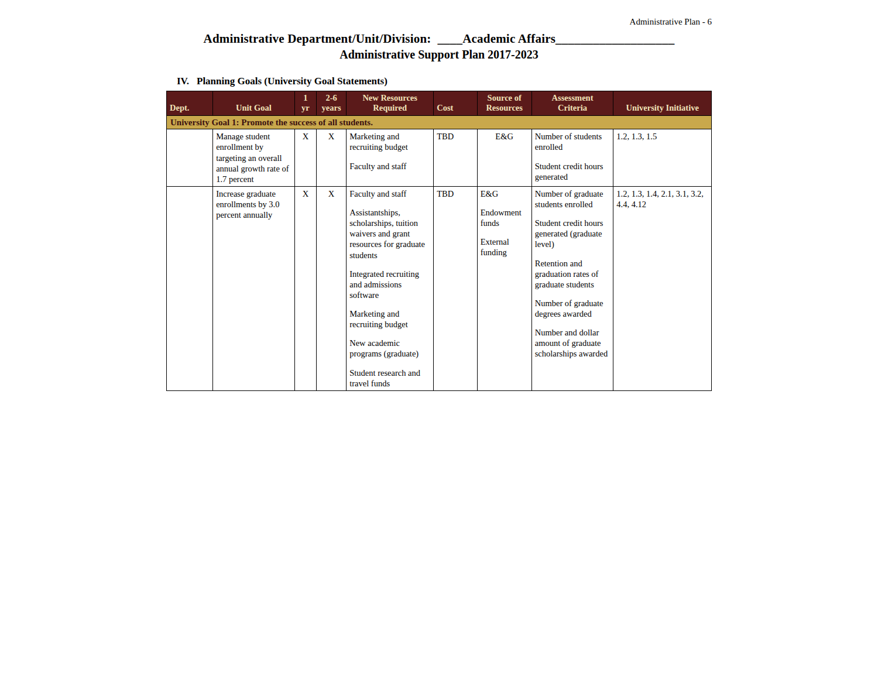Administrative Plan - 6
Administrative Department/Unit/Division: ____Academic Affairs___________________
Administrative Support Plan 2017-2023
IV. Planning Goals (University Goal Statements)
| Dept. | Unit Goal | 1 yr | 2-6 years | New Resources Required | Cost | Source of Resources | Assessment Criteria | University Initiative |
| --- | --- | --- | --- | --- | --- | --- | --- | --- |
| University Goal 1: Promote the success of all students. |
| | Manage student enrollment by targeting an overall annual growth rate of 1.7 percent | X | X | Marketing and recruiting budget Faculty and staff | TBD | E&G | Number of students enrolled Student credit hours generated | 1.2, 1.3, 1.5 |
| | Increase graduate enrollments by 3.0 percent annually | X | X | Faculty and staff Assistantships, scholarships, tuition waivers and grant resources for graduate students Integrated recruiting and admissions software Marketing and recruiting budget New academic programs (graduate) Student research and travel funds | TBD | E&G Endowment funds External funding | Number of graduate students enrolled Student credit hours generated (graduate level) Retention and graduation rates of graduate students Number of graduate degrees awarded Number and dollar amount of graduate scholarships awarded | 1.2, 1.3, 1.4, 2.1, 3.1, 3.2, 4.4, 4.12 |